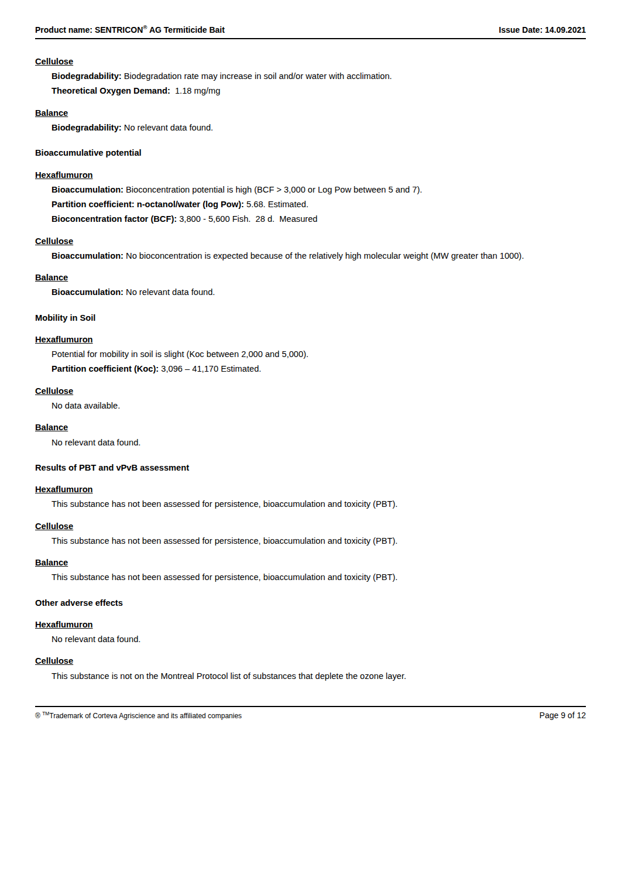Product name: SENTRICON® AG Termiticide Bait Issue Date: 14.09.2021
Cellulose
Biodegradability: Biodegradation rate may increase in soil and/or water with acclimation.
Theoretical Oxygen Demand: 1.18 mg/mg
Balance
Biodegradability: No relevant data found.
Bioaccumulative potential
Hexaflumuron
Bioaccumulation: Bioconcentration potential is high (BCF > 3,000 or Log Pow between 5 and 7).
Partition coefficient: n-octanol/water (log Pow): 5.68. Estimated.
Bioconcentration factor (BCF): 3,800 - 5,600 Fish. 28 d. Measured
Cellulose
Bioaccumulation: No bioconcentration is expected because of the relatively high molecular weight (MW greater than 1000).
Balance
Bioaccumulation: No relevant data found.
Mobility in Soil
Hexaflumuron
Potential for mobility in soil is slight (Koc between 2,000 and 5,000).
Partition coefficient (Koc): 3,096 – 41,170 Estimated.
Cellulose
No data available.
Balance
No relevant data found.
Results of PBT and vPvB assessment
Hexaflumuron
This substance has not been assessed for persistence, bioaccumulation and toxicity (PBT).
Cellulose
This substance has not been assessed for persistence, bioaccumulation and toxicity (PBT).
Balance
This substance has not been assessed for persistence, bioaccumulation and toxicity (PBT).
Other adverse effects
Hexaflumuron
No relevant data found.
Cellulose
This substance is not on the Montreal Protocol list of substances that deplete the ozone layer.
® TMTrademark of Corteva Agriscience and its affiliated companies Page 9 of 12